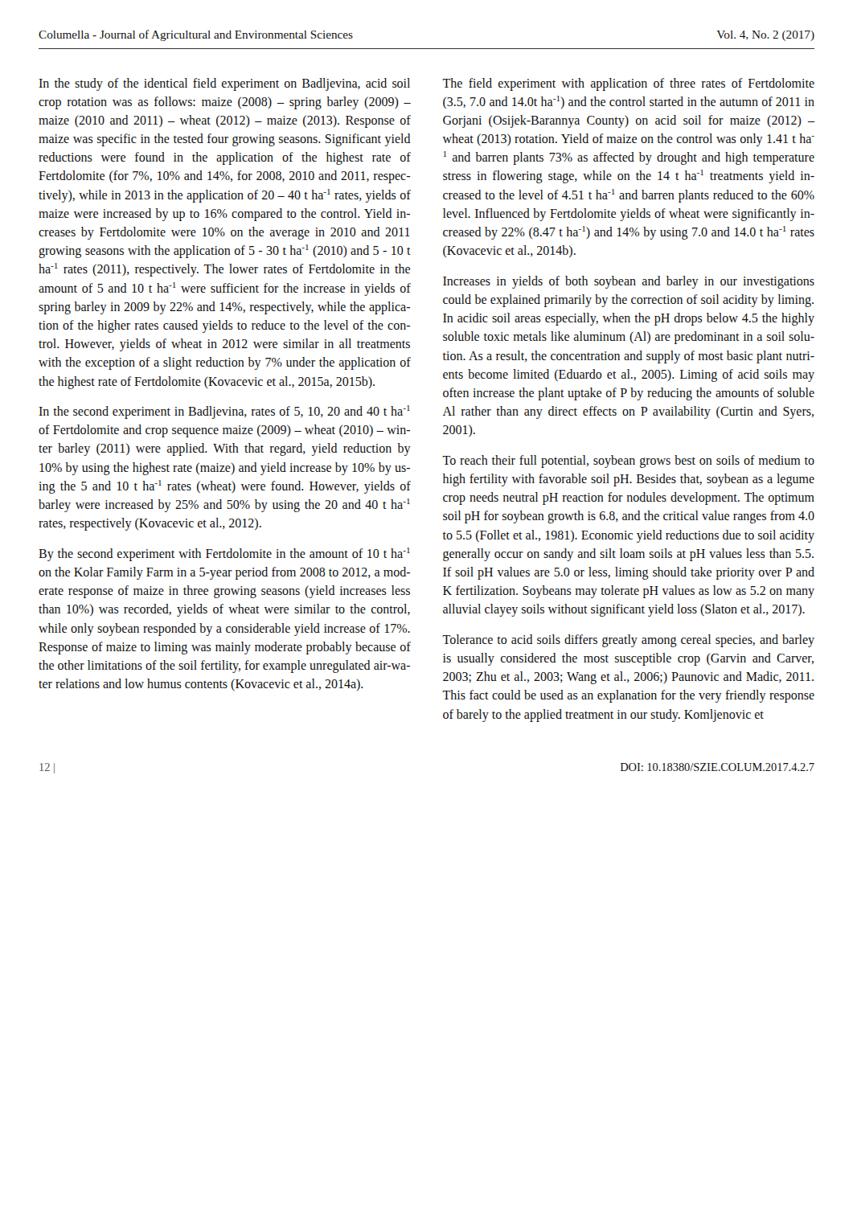Columella - Journal of Agricultural and Environmental Sciences
Vol. 4, No. 2 (2017)
In the study of the identical field experiment on Badljevina, acid soil crop rotation was as follows: maize (2008) – spring barley (2009) – maize (2010 and 2011) – wheat (2012) – maize (2013). Response of maize was specific in the tested four growing seasons. Significant yield reductions were found in the application of the highest rate of Fertdolomite (for 7%, 10% and 14%, for 2008, 2010 and 2011, respectively), while in 2013 in the application of 20 – 40 t ha-1 rates, yields of maize were increased by up to 16% compared to the control. Yield increases by Fertdolomite were 10% on the average in 2010 and 2011 growing seasons with the application of 5 - 30 t ha-1 (2010) and 5 - 10 t ha-1 rates (2011), respectively. The lower rates of Fertdolomite in the amount of 5 and 10 t ha-1 were sufficient for the increase in yields of spring barley in 2009 by 22% and 14%, respectively, while the application of the higher rates caused yields to reduce to the level of the control. However, yields of wheat in 2012 were similar in all treatments with the exception of a slight reduction by 7% under the application of the highest rate of Fertdolomite (Kovacevic et al., 2015a, 2015b).
In the second experiment in Badljevina, rates of 5, 10, 20 and 40 t ha-1 of Fertdolomite and crop sequence maize (2009) – wheat (2010) – winter barley (2011) were applied. With that regard, yield reduction by 10% by using the highest rate (maize) and yield increase by 10% by using the 5 and 10 t ha-1 rates (wheat) were found. However, yields of barley were increased by 25% and 50% by using the 20 and 40 t ha-1 rates, respectively (Kovacevic et al., 2012).
By the second experiment with Fertdolomite in the amount of 10 t ha-1 on the Kolar Family Farm in a 5-year period from 2008 to 2012, a moderate response of maize in three growing seasons (yield increases less than 10%) was recorded, yields of wheat were similar to the control, while only soybean responded by a considerable yield increase of 17%. Response of maize to liming was mainly moderate probably because of the other limitations of the soil fertility, for example unregulated air-water relations and low humus contents (Kovacevic et al., 2014a).
The field experiment with application of three rates of Fertdolomite (3.5, 7.0 and 14.0t ha-1) and the control started in the autumn of 2011 in Gorjani (Osijek-Barannya County) on acid soil for maize (2012) – wheat (2013) rotation. Yield of maize on the control was only 1.41 t ha-1 and barren plants 73% as affected by drought and high temperature stress in flowering stage, while on the 14 t ha-1 treatments yield increased to the level of 4.51 t ha-1 and barren plants reduced to the 60% level. Influenced by Fertdolomite yields of wheat were significantly increased by 22% (8.47 t ha-1) and 14% by using 7.0 and 14.0 t ha-1 rates (Kovacevic et al., 2014b).
Increases in yields of both soybean and barley in our investigations could be explained primarily by the correction of soil acidity by liming. In acidic soil areas especially, when the pH drops below 4.5 the highly soluble toxic metals like aluminum (Al) are predominant in a soil solution. As a result, the concentration and supply of most basic plant nutrients become limited (Eduardo et al., 2005). Liming of acid soils may often increase the plant uptake of P by reducing the amounts of soluble Al rather than any direct effects on P availability (Curtin and Syers, 2001).
To reach their full potential, soybean grows best on soils of medium to high fertility with favorable soil pH. Besides that, soybean as a legume crop needs neutral pH reaction for nodules development. The optimum soil pH for soybean growth is 6.8, and the critical value ranges from 4.0 to 5.5 (Follet et al., 1981). Economic yield reductions due to soil acidity generally occur on sandy and silt loam soils at pH values less than 5.5. If soil pH values are 5.0 or less, liming should take priority over P and K fertilization. Soybeans may tolerate pH values as low as 5.2 on many alluvial clayey soils without significant yield loss (Slaton et al., 2017).
Tolerance to acid soils differs greatly among cereal species, and barley is usually considered the most susceptible crop (Garvin and Carver, 2003; Zhu et al., 2003; Wang et al., 2006;) Paunovic and Madic, 2011. This fact could be used as an explanation for the very friendly response of barely to the applied treatment in our study. Komljenovic et
12 |
DOI: 10.18380/SZIE.COLUM.2017.4.2.7